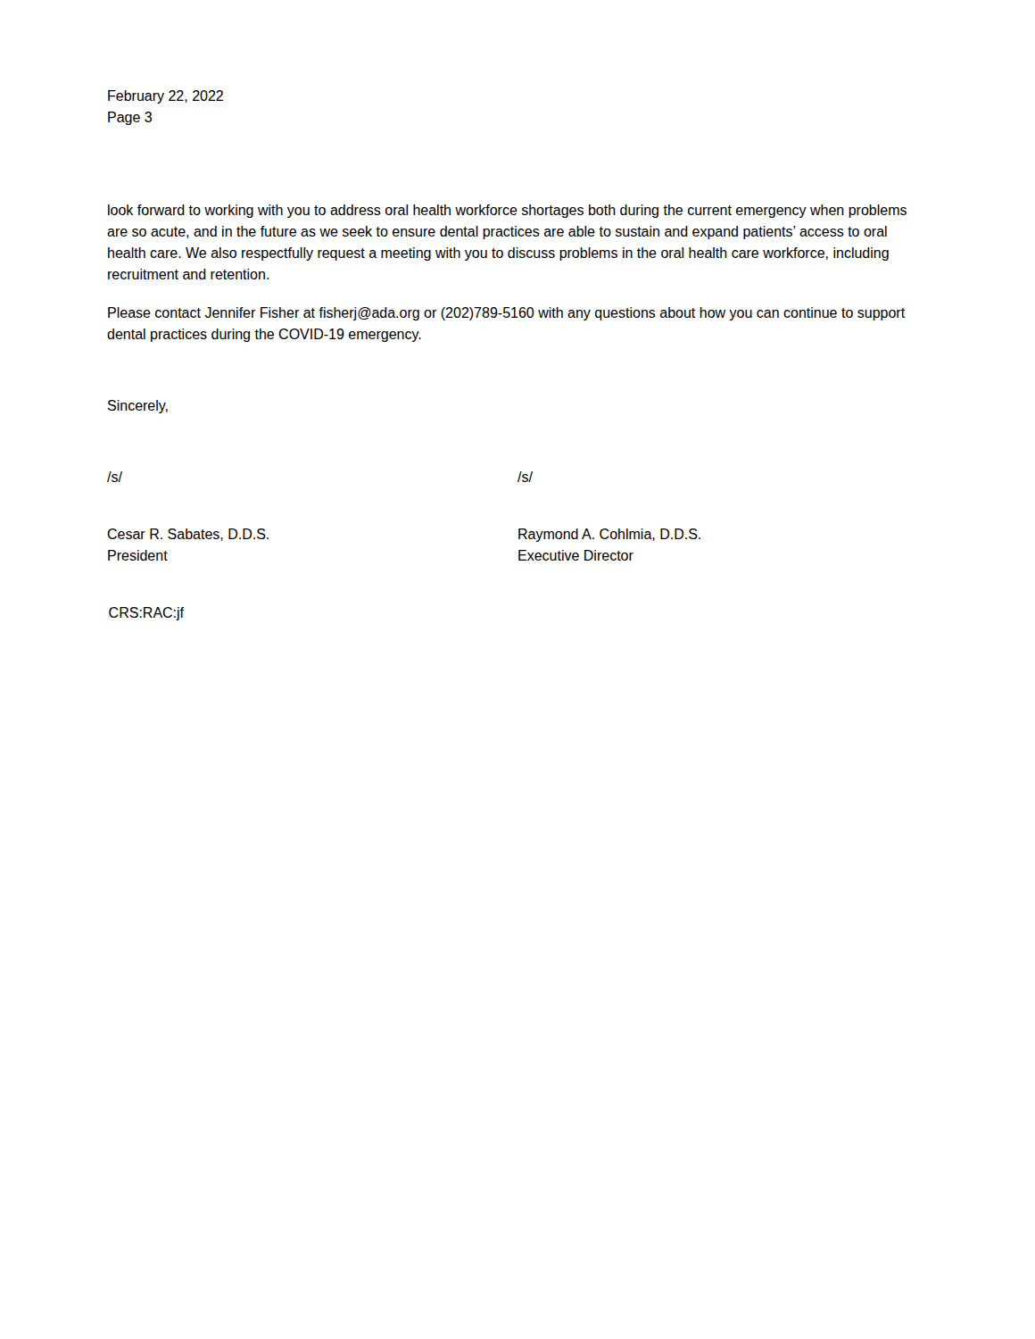February 22, 2022
Page 3
look forward to working with you to address oral health workforce shortages both during the current emergency when problems are so acute, and in the future as we seek to ensure dental practices are able to sustain and expand patients’ access to oral health care. We also respectfully request a meeting with you to discuss problems in the oral health care workforce, including recruitment and retention.
Please contact Jennifer Fisher at fisherj@ada.org or (202)789-5160 with any questions about how you can continue to support dental practices during the COVID-19 emergency.
Sincerely,
| /s/ | /s/ |
| Cesar R. Sabates, D.D.S. President | Raymond A. Cohlmia, D.D.S. Executive Director |
CRS:RAC:jf